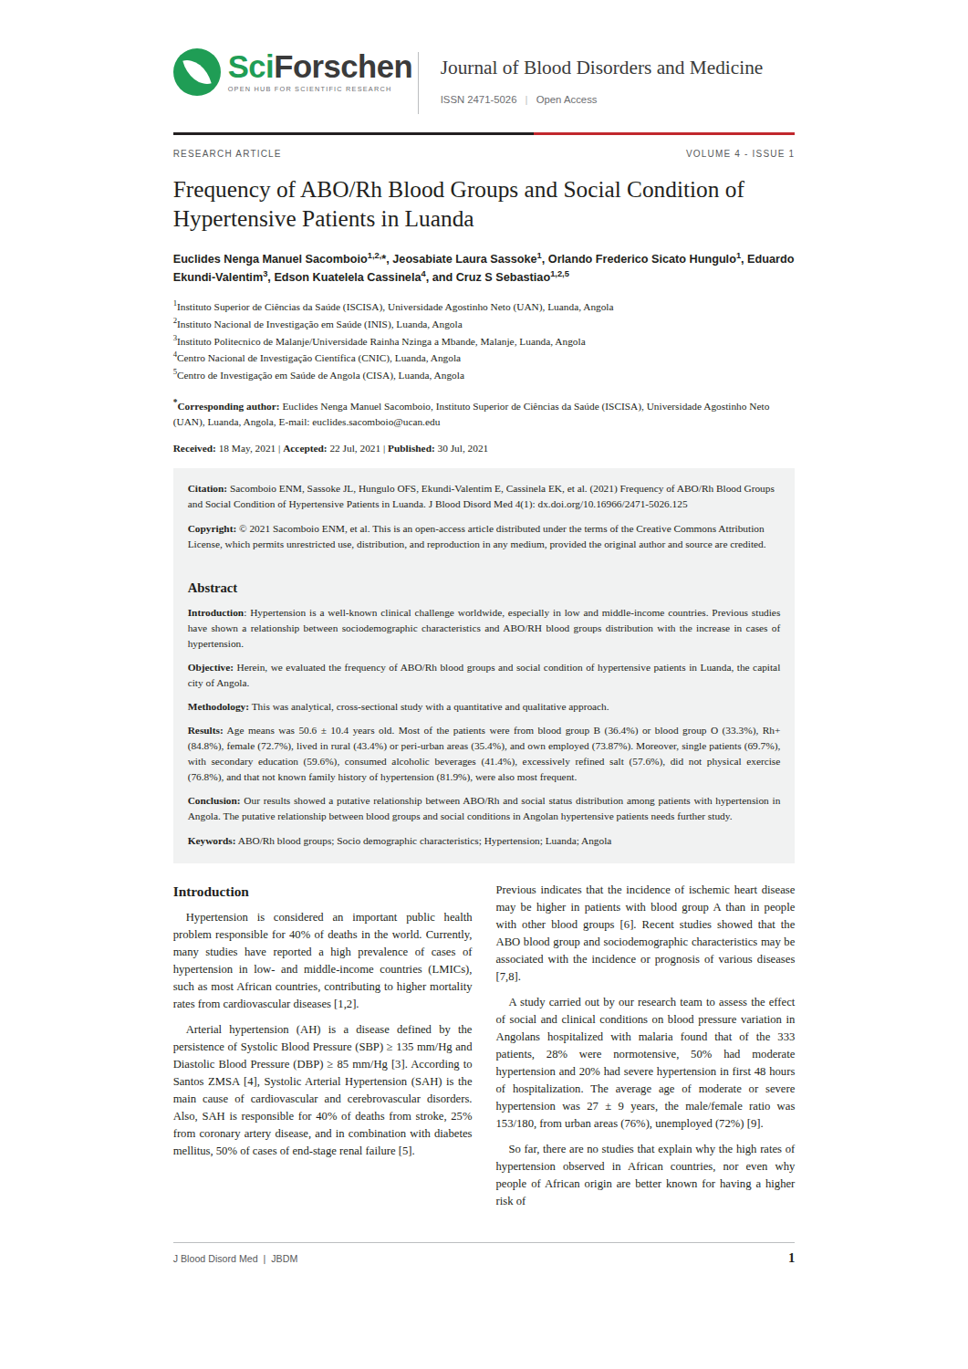Sci Forschen
Open HUB for Scientific Research
Journal of Blood Disorders and Medicine
ISSN 2471-5026 | Open Access
Research Article Volume 4 - Issue 1
Frequency of ABO/Rh Blood Groups and Social Condition of Hypertensive Patients in Luanda
Euclides Nenga Manuel Sacomboio1,2,*, Jeosabiate Laura Sassoke1, Orlando Frederico Sicato Hungulo1, Eduardo Ekundi-Valentim3, Edson Kuatelela Cassinela4, and Cruz S Sebastiao1,2,5
1Instituto Superior de Ciências da Saúde (ISCISA), Universidade Agostinho Neto (UAN), Luanda, Angola
2Instituto Nacional de Investigação em Saúde (INIS), Luanda, Angola
3Instituto Politecnico de Malanje/Universidade Rainha Nzinga a Mbande, Malanje, Luanda, Angola
4Centro Nacional de Investigação Científica (CNIC), Luanda, Angola
5Centro de Investigação em Saúde de Angola (CISA), Luanda, Angola
*Corresponding author: Euclides Nenga Manuel Sacomboio, Instituto Superior de Ciências da Saúde (ISCISA), Universidade Agostinho Neto (UAN), Luanda, Angola, E-mail: euclides.sacomboio@ucan.edu
Received: 18 May, 2021 | Accepted: 22 Jul, 2021 | Published: 30 Jul, 2021
Citation: Sacomboio ENM, Sassoke JL, Hungulo OFS, Ekundi-Valentim E, Cassinela EK, et al. (2021) Frequency of ABO/Rh Blood Groups and Social Condition of Hypertensive Patients in Luanda. J Blood Disord Med 4(1): dx.doi.org/10.16966/2471-5026.125
Copyright: © 2021 Sacomboio ENM, et al. This is an open-access article distributed under the terms of the Creative Commons Attribution License, which permits unrestricted use, distribution, and reproduction in any medium, provided the original author and source are credited.
Abstract
Introduction: Hypertension is a well-known clinical challenge worldwide, especially in low and middle-income countries. Previous studies have shown a relationship between sociodemographic characteristics and ABO/RH blood groups distribution with the increase in cases of hypertension.
Objective: Herein, we evaluated the frequency of ABO/Rh blood groups and social condition of hypertensive patients in Luanda, the capital city of Angola.
Methodology: This was analytical, cross-sectional study with a quantitative and qualitative approach.
Results: Age means was 50.6 ± 10.4 years old. Most of the patients were from blood group B (36.4%) or blood group O (33.3%), Rh+ (84.8%), female (72.7%), lived in rural (43.4%) or peri-urban areas (35.4%), and own employed (73.87%). Moreover, single patients (69.7%), with secondary education (59.6%), consumed alcoholic beverages (41.4%), excessively refined salt (57.6%), did not physical exercise (76.8%), and that not known family history of hypertension (81.9%), were also most frequent.
Conclusion: Our results showed a putative relationship between ABO/Rh and social status distribution among patients with hypertension in Angola. The putative relationship between blood groups and social conditions in Angolan hypertensive patients needs further study.
Keywords: ABO/Rh blood groups; Socio demographic characteristics; Hypertension; Luanda; Angola
Introduction
Hypertension is considered an important public health problem responsible for 40% of deaths in the world. Currently, many studies have reported a high prevalence of cases of hypertension in low- and middle-income countries (LMICs), such as most African countries, contributing to higher mortality rates from cardiovascular diseases [1,2].
Arterial hypertension (AH) is a disease defined by the persistence of Systolic Blood Pressure (SBP) ≥ 135 mm/Hg and Diastolic Blood Pressure (DBP) ≥ 85 mm/Hg [3]. According to Santos ZMSA [4], Systolic Arterial Hypertension (SAH) is the main cause of cardiovascular and cerebrovascular disorders. Also, SAH is responsible for 40% of deaths from stroke, 25% from coronary artery disease, and in combination with diabetes mellitus, 50% of cases of end-stage renal failure [5].
Previous indicates that the incidence of ischemic heart disease may be higher in patients with blood group A than in people with other blood groups [6]. Recent studies showed that the ABO blood group and sociodemographic characteristics may be associated with the incidence or prognosis of various diseases [7,8].
A study carried out by our research team to assess the effect of social and clinical conditions on blood pressure variation in Angolans hospitalized with malaria found that of the 333 patients, 28% were normotensive, 50% had moderate hypertension and 20% had severe hypertension in first 48 hours of hospitalization. The average age of moderate or severe hypertension was 27 ± 9 years, the male/female ratio was 153/180, from urban areas (76%), unemployed (72%) [9].
So far, there are no studies that explain why the high rates of hypertension observed in African countries, nor even why people of African origin are better known for having a higher risk of
J Blood Disord Med | JBDM 1